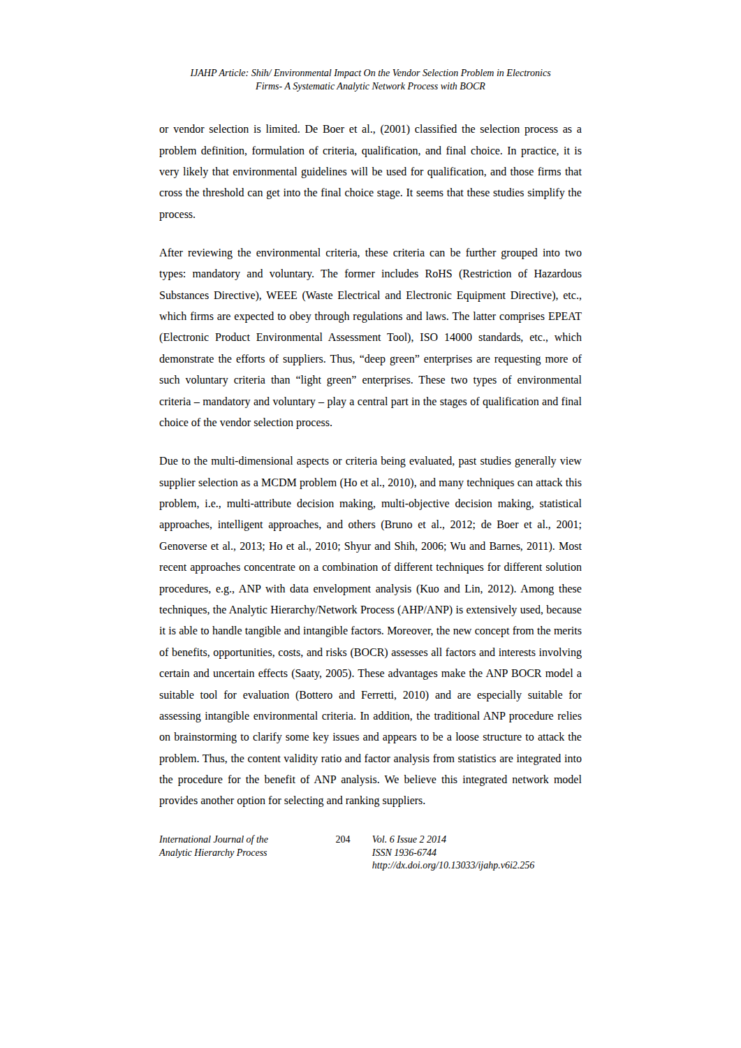IJAHP Article: Shih/ Environmental Impact On the Vendor Selection Problem in Electronics
Firms- A Systematic Analytic Network Process with BOCR
or vendor selection is limited. De Boer et al., (2001) classified the selection process as a problem definition, formulation of criteria, qualification, and final choice. In practice, it is very likely that environmental guidelines will be used for qualification, and those firms that cross the threshold can get into the final choice stage. It seems that these studies simplify the process.
After reviewing the environmental criteria, these criteria can be further grouped into two types: mandatory and voluntary. The former includes RoHS (Restriction of Hazardous Substances Directive), WEEE (Waste Electrical and Electronic Equipment Directive), etc., which firms are expected to obey through regulations and laws. The latter comprises EPEAT (Electronic Product Environmental Assessment Tool), ISO 14000 standards, etc., which demonstrate the efforts of suppliers. Thus, “deep green” enterprises are requesting more of such voluntary criteria than “light green” enterprises. These two types of environmental criteria – mandatory and voluntary – play a central part in the stages of qualification and final choice of the vendor selection process.
Due to the multi-dimensional aspects or criteria being evaluated, past studies generally view supplier selection as a MCDM problem (Ho et al., 2010), and many techniques can attack this problem, i.e., multi-attribute decision making, multi-objective decision making, statistical approaches, intelligent approaches, and others (Bruno et al., 2012; de Boer et al., 2001; Genoverse et al., 2013; Ho et al., 2010; Shyur and Shih, 2006; Wu and Barnes, 2011). Most recent approaches concentrate on a combination of different techniques for different solution procedures, e.g., ANP with data envelopment analysis (Kuo and Lin, 2012). Among these techniques, the Analytic Hierarchy/Network Process (AHP/ANP) is extensively used, because it is able to handle tangible and intangible factors. Moreover, the new concept from the merits of benefits, opportunities, costs, and risks (BOCR) assesses all factors and interests involving certain and uncertain effects (Saaty, 2005). These advantages make the ANP BOCR model a suitable tool for evaluation (Bottero and Ferretti, 2010) and are especially suitable for assessing intangible environmental criteria. In addition, the traditional ANP procedure relies on brainstorming to clarify some key issues and appears to be a loose structure to attack the problem. Thus, the content validity ratio and factor analysis from statistics are integrated into the procedure for the benefit of ANP analysis. We believe this integrated network model provides another option for selecting and ranking suppliers.
International Journal of the
Analytic Hierarchy Process
204
Vol. 6 Issue 2 2014
ISSN 1936-6744
http://dx.doi.org/10.13033/ijahp.v6i2.256